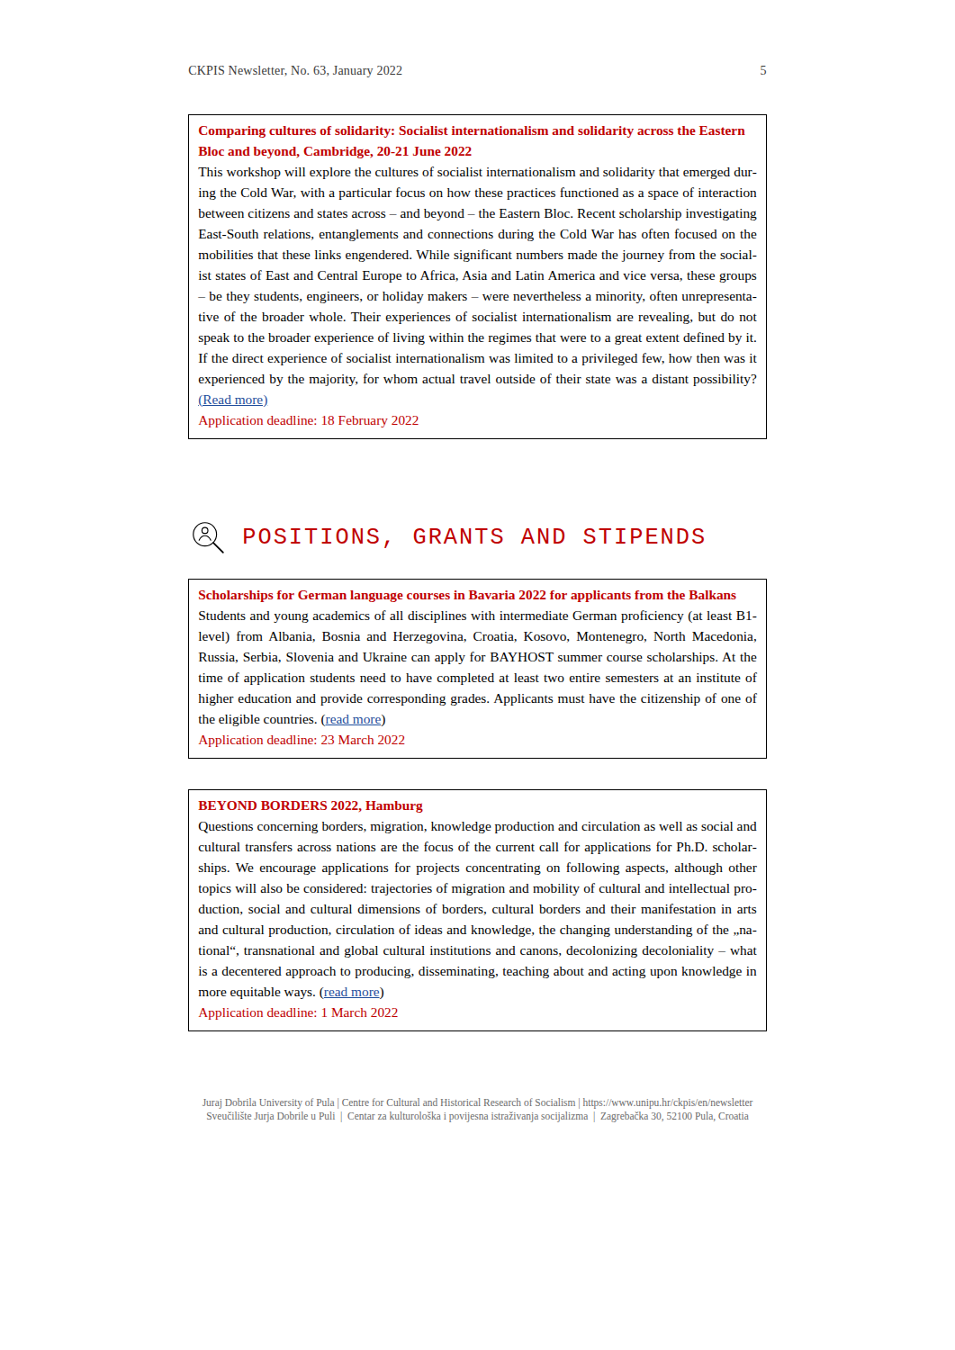CKPIS Newsletter, No. 63, January 2022
5
Comparing cultures of solidarity: Socialist internationalism and solidarity across the Eastern Bloc and beyond, Cambridge, 20-21 June 2022
This workshop will explore the cultures of socialist internationalism and solidarity that emerged during the Cold War, with a particular focus on how these practices functioned as a space of interaction between citizens and states across – and beyond – the Eastern Bloc. Recent scholarship investigating East-South relations, entanglements and connections during the Cold War has often focused on the mobilities that these links engendered. While significant numbers made the journey from the socialist states of East and Central Europe to Africa, Asia and Latin America and vice versa, these groups – be they students, engineers, or holiday makers – were nevertheless a minority, often unrepresentative of the broader whole. Their experiences of socialist internationalism are revealing, but do not speak to the broader experience of living within the regimes that were to a great extent defined by it. If the direct experience of socialist internationalism was limited to a privileged few, how then was it experienced by the majority, for whom actual travel outside of their state was a distant possibility? (Read more)
Application deadline: 18 February 2022
POSITIONS, GRANTS AND STIPENDS
Scholarships for German language courses in Bavaria 2022 for applicants from the Balkans
Students and young academics of all disciplines with intermediate German proficiency (at least B1-level) from Albania, Bosnia and Herzegovina, Croatia, Kosovo, Montenegro, North Macedonia, Russia, Serbia, Slovenia and Ukraine can apply for BAYHOST summer course scholarships. At the time of application students need to have completed at least two entire semesters at an institute of higher education and provide corresponding grades. Applicants must have the citizenship of one of the eligible countries. (read more)
Application deadline: 23 March 2022
BEYOND BORDERS 2022, Hamburg
Questions concerning borders, migration, knowledge production and circulation as well as social and cultural transfers across nations are the focus of the current call for applications for Ph.D. scholarships. We encourage applications for projects concentrating on following aspects, although other topics will also be considered: trajectories of migration and mobility of cultural and intellectual production, social and cultural dimensions of borders, cultural borders and their manifestation in arts and cultural production, circulation of ideas and knowledge, the changing understanding of the „national“, transnational and global cultural institutions and canons, decolonizing decoloniality – what is a decentered approach to producing, disseminating, teaching about and acting upon knowledge in more equitable ways. (read more)
Application deadline: 1 March 2022
Juraj Dobrila University of Pula | Centre for Cultural and Historical Research of Socialism | https://www.unipu.hr/ckpis/en/newsletter
Sveučilište Jurja Dobrile u Puli | Centar za kulturološka i povijesna istraživanja socijalizma | Zagrebačka 30, 52100 Pula, Croatia